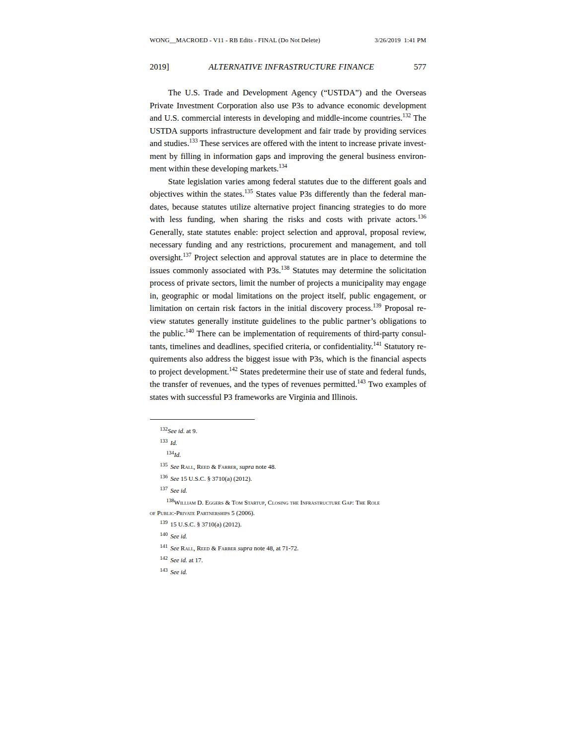WONG__MACROED - V11 - RB Edits - FINAL (Do Not Delete) 3/26/2019 1:41 PM
2019] ALTERNATIVE INFRASTRUCTURE FINANCE 577
The U.S. Trade and Development Agency (“USTDA”) and the Overseas Private Investment Corporation also use P3s to advance economic development and U.S. commercial interests in developing and middle-income countries.132 The USTDA supports infrastructure development and fair trade by providing services and studies.133 These services are offered with the intent to increase private investment by filling in information gaps and improving the general business environment within these developing markets.134
State legislation varies among federal statutes due to the different goals and objectives within the states.135 States value P3s differently than the federal mandates, because statutes utilize alternative project financing strategies to do more with less funding, when sharing the risks and costs with private actors.136 Generally, state statutes enable: project selection and approval, proposal review, necessary funding and any restrictions, procurement and management, and toll oversight.137 Project selection and approval statutes are in place to determine the issues commonly associated with P3s.138 Statutes may determine the solicitation process of private sectors, limit the number of projects a municipality may engage in, geographic or modal limitations on the project itself, public engagement, or limitation on certain risk factors in the initial discovery process.139 Proposal review statutes generally institute guidelines to the public partner’s obligations to the public.140 There can be implementation of requirements of third-party consultants, timelines and deadlines, specified criteria, or confidentiality.141 Statutory requirements also address the biggest issue with P3s, which is the financial aspects to project development.142 States predetermine their use of state and federal funds, the transfer of revenues, and the types of revenues permitted.143 Two examples of states with successful P3 frameworks are Virginia and Illinois.
132 See id. at 9.
133 Id.
134 Id.
135 See Rall, Reed & Farber, supra note 48.
136 See 15 U.S.C. § 3710(a) (2012).
137 See id.
138 William D. Eggers & Tom Startup, Closing the Infrastructure Gap: The Role
of Public-Private Partnerships 5 (2006).
139 15 U.S.C. § 3710(a) (2012).
140 See id.
141 See Rall, Reed & Farber supra note 48, at 71-72.
142 See id. at 17.
143 See id.